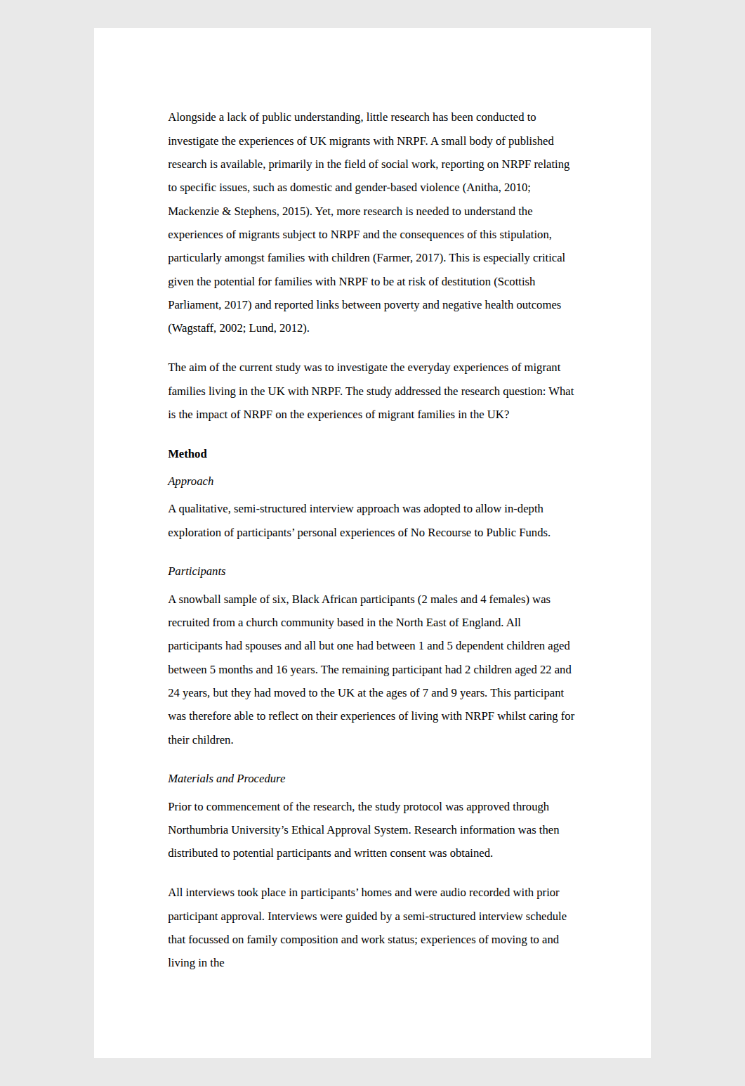Alongside a lack of public understanding, little research has been conducted to investigate the experiences of UK migrants with NRPF. A small body of published research is available, primarily in the field of social work, reporting on NRPF relating to specific issues, such as domestic and gender-based violence (Anitha, 2010; Mackenzie & Stephens, 2015). Yet, more research is needed to understand the experiences of migrants subject to NRPF and the consequences of this stipulation, particularly amongst families with children (Farmer, 2017). This is especially critical given the potential for families with NRPF to be at risk of destitution (Scottish Parliament, 2017) and reported links between poverty and negative health outcomes (Wagstaff, 2002; Lund, 2012).
The aim of the current study was to investigate the everyday experiences of migrant families living in the UK with NRPF. The study addressed the research question: What is the impact of NRPF on the experiences of migrant families in the UK?
Method
Approach
A qualitative, semi-structured interview approach was adopted to allow in-depth exploration of participants’ personal experiences of No Recourse to Public Funds.
Participants
A snowball sample of six, Black African participants (2 males and 4 females) was recruited from a church community based in the North East of England. All participants had spouses and all but one had between 1 and 5 dependent children aged between 5 months and 16 years. The remaining participant had 2 children aged 22 and 24 years, but they had moved to the UK at the ages of 7 and 9 years. This participant was therefore able to reflect on their experiences of living with NRPF whilst caring for their children.
Materials and Procedure
Prior to commencement of the research, the study protocol was approved through Northumbria University’s Ethical Approval System. Research information was then distributed to potential participants and written consent was obtained.
All interviews took place in participants’ homes and were audio recorded with prior participant approval. Interviews were guided by a semi-structured interview schedule that focussed on family composition and work status; experiences of moving to and living in the